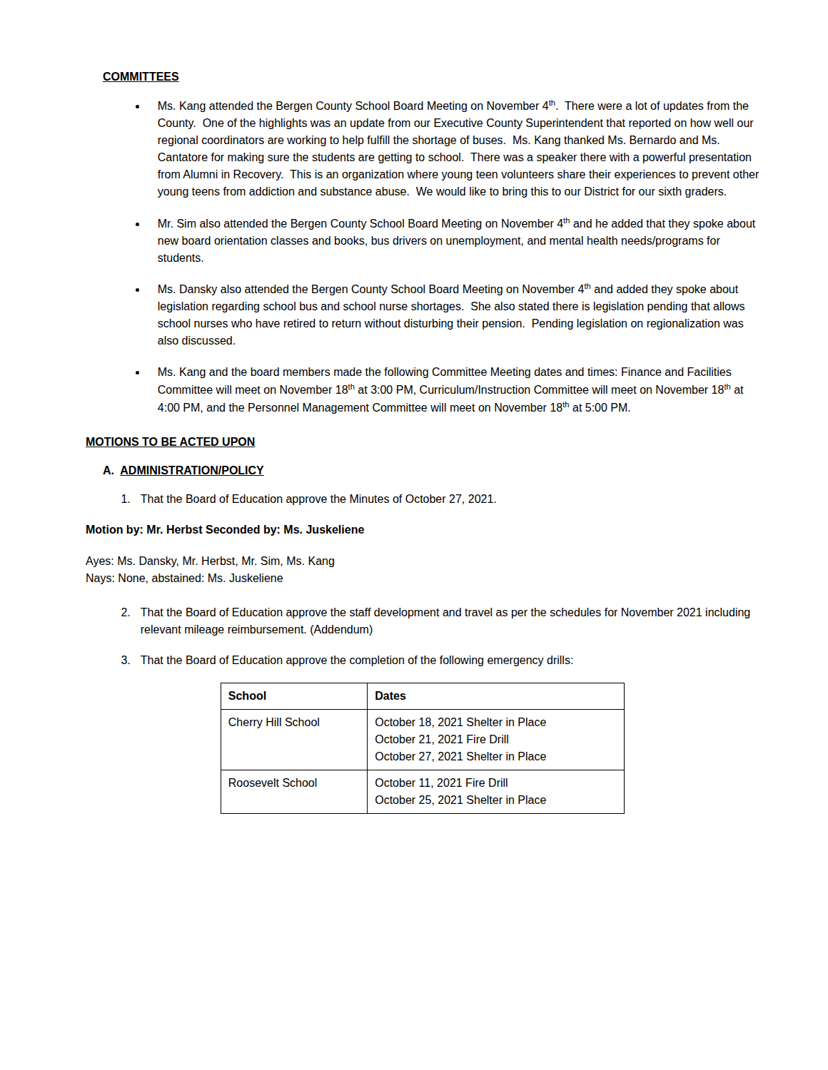COMMITTEES
Ms. Kang attended the Bergen County School Board Meeting on November 4th. There were a lot of updates from the County. One of the highlights was an update from our Executive County Superintendent that reported on how well our regional coordinators are working to help fulfill the shortage of buses. Ms. Kang thanked Ms. Bernardo and Ms. Cantatore for making sure the students are getting to school. There was a speaker there with a powerful presentation from Alumni in Recovery. This is an organization where young teen volunteers share their experiences to prevent other young teens from addiction and substance abuse. We would like to bring this to our District for our sixth graders.
Mr. Sim also attended the Bergen County School Board Meeting on November 4th and he added that they spoke about new board orientation classes and books, bus drivers on unemployment, and mental health needs/programs for students.
Ms. Dansky also attended the Bergen County School Board Meeting on November 4th and added they spoke about legislation regarding school bus and school nurse shortages. She also stated there is legislation pending that allows school nurses who have retired to return without disturbing their pension. Pending legislation on regionalization was also discussed.
Ms. Kang and the board members made the following Committee Meeting dates and times: Finance and Facilities Committee will meet on November 18th at 3:00 PM, Curriculum/Instruction Committee will meet on November 18th at 4:00 PM, and the Personnel Management Committee will meet on November 18th at 5:00 PM.
MOTIONS TO BE ACTED UPON
A. ADMINISTRATION/POLICY
That the Board of Education approve the Minutes of October 27, 2021.
Motion by: Mr. Herbst Seconded by: Ms. Juskeliene
Ayes: Ms. Dansky, Mr. Herbst, Mr. Sim, Ms. Kang
Nays: None, abstained: Ms. Juskeliene
That the Board of Education approve the staff development and travel as per the schedules for November 2021 including relevant mileage reimbursement. (Addendum)
That the Board of Education approve the completion of the following emergency drills:
| School | Dates |
| --- | --- |
| Cherry Hill School | October 18, 2021 Shelter in Place October 21, 2021 Fire Drill October 27, 2021 Shelter in Place |
| Roosevelt School | October 11, 2021 Fire Drill October 25, 2021 Shelter in Place |